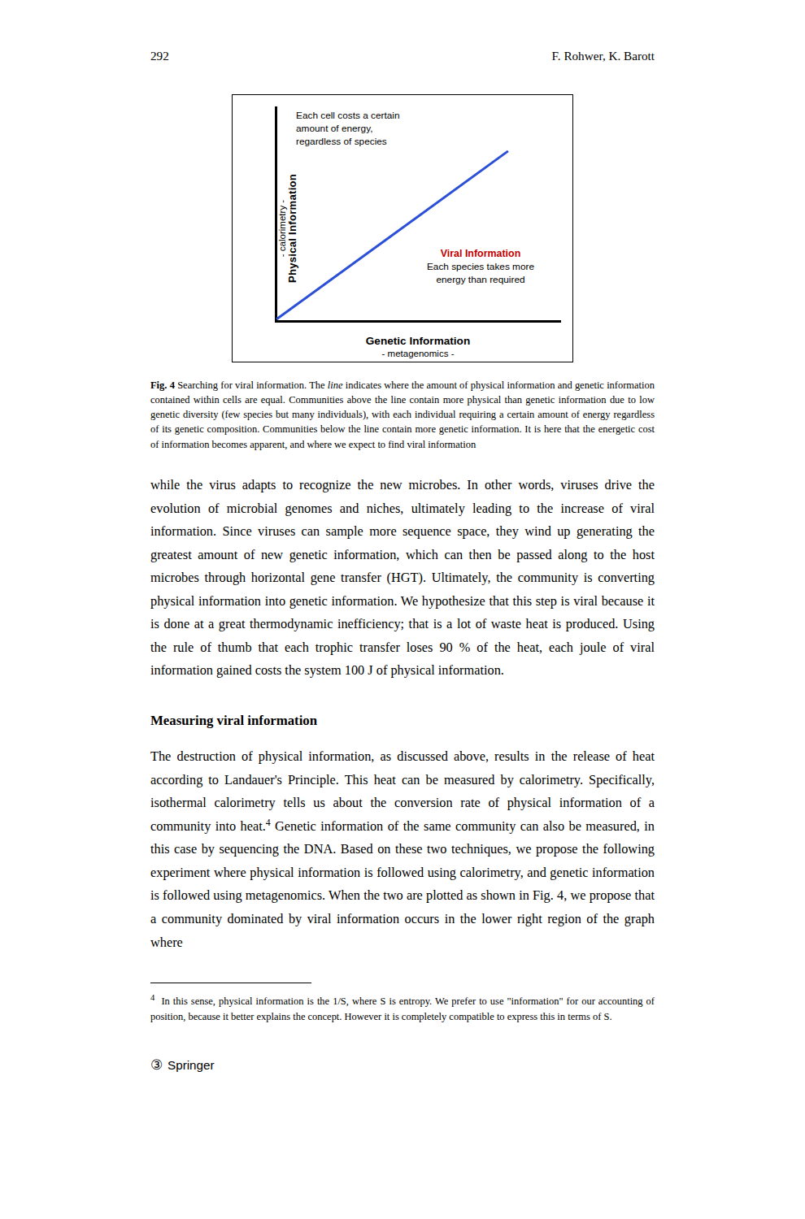292 F. Rohwer, K. Barott
Physical Information
- calorimetry -
Each cell costs a certain
amount of energy,
regardless of species
Viral Information
Each species takes more
energy than required
Genetic Information
- metagenomics -
Fig. 4 Searching for viral information. The line indicates where the amount of physical information and genetic information contained within cells are equal. Communities above the line contain more physical than genetic information due to low genetic diversity (few species but many individuals), with each individual requiring a certain amount of energy regardless of its genetic composition. Communities below the line contain more genetic information. It is here that the energetic cost of information becomes apparent, and where we expect to find viral information
while the virus adapts to recognize the new microbes. In other words, viruses drive the evolution of microbial genomes and niches, ultimately leading to the increase of viral information. Since viruses can sample more sequence space, they wind up generating the greatest amount of new genetic information, which can then be passed along to the host microbes through horizontal gene transfer (HGT). Ultimately, the community is converting physical information into genetic information. We hypothesize that this step is viral because it is done at a great thermodynamic inefficiency; that is a lot of waste heat is produced. Using the rule of thumb that each trophic transfer loses 90 % of the heat, each joule of viral information gained costs the system 100 J of physical information.
Measuring viral information
The destruction of physical information, as discussed above, results in the release of heat according to Landauer's Principle. This heat can be measured by calorimetry. Specifically, isothermal calorimetry tells us about the conversion rate of physical information of a community into heat.4 Genetic information of the same community can also be measured, in this case by sequencing the DNA. Based on these two techniques, we propose the following experiment where physical information is followed using calorimetry, and genetic information is followed using metagenomics. When the two are plotted as shown in Fig. 4, we propose that a community dominated by viral information occurs in the lower right region of the graph where
4 In this sense, physical information is the 1/S, where S is entropy. We prefer to use "information" for our accounting of position, because it better explains the concept. However it is completely compatible to express this in terms of S.
③ Springer